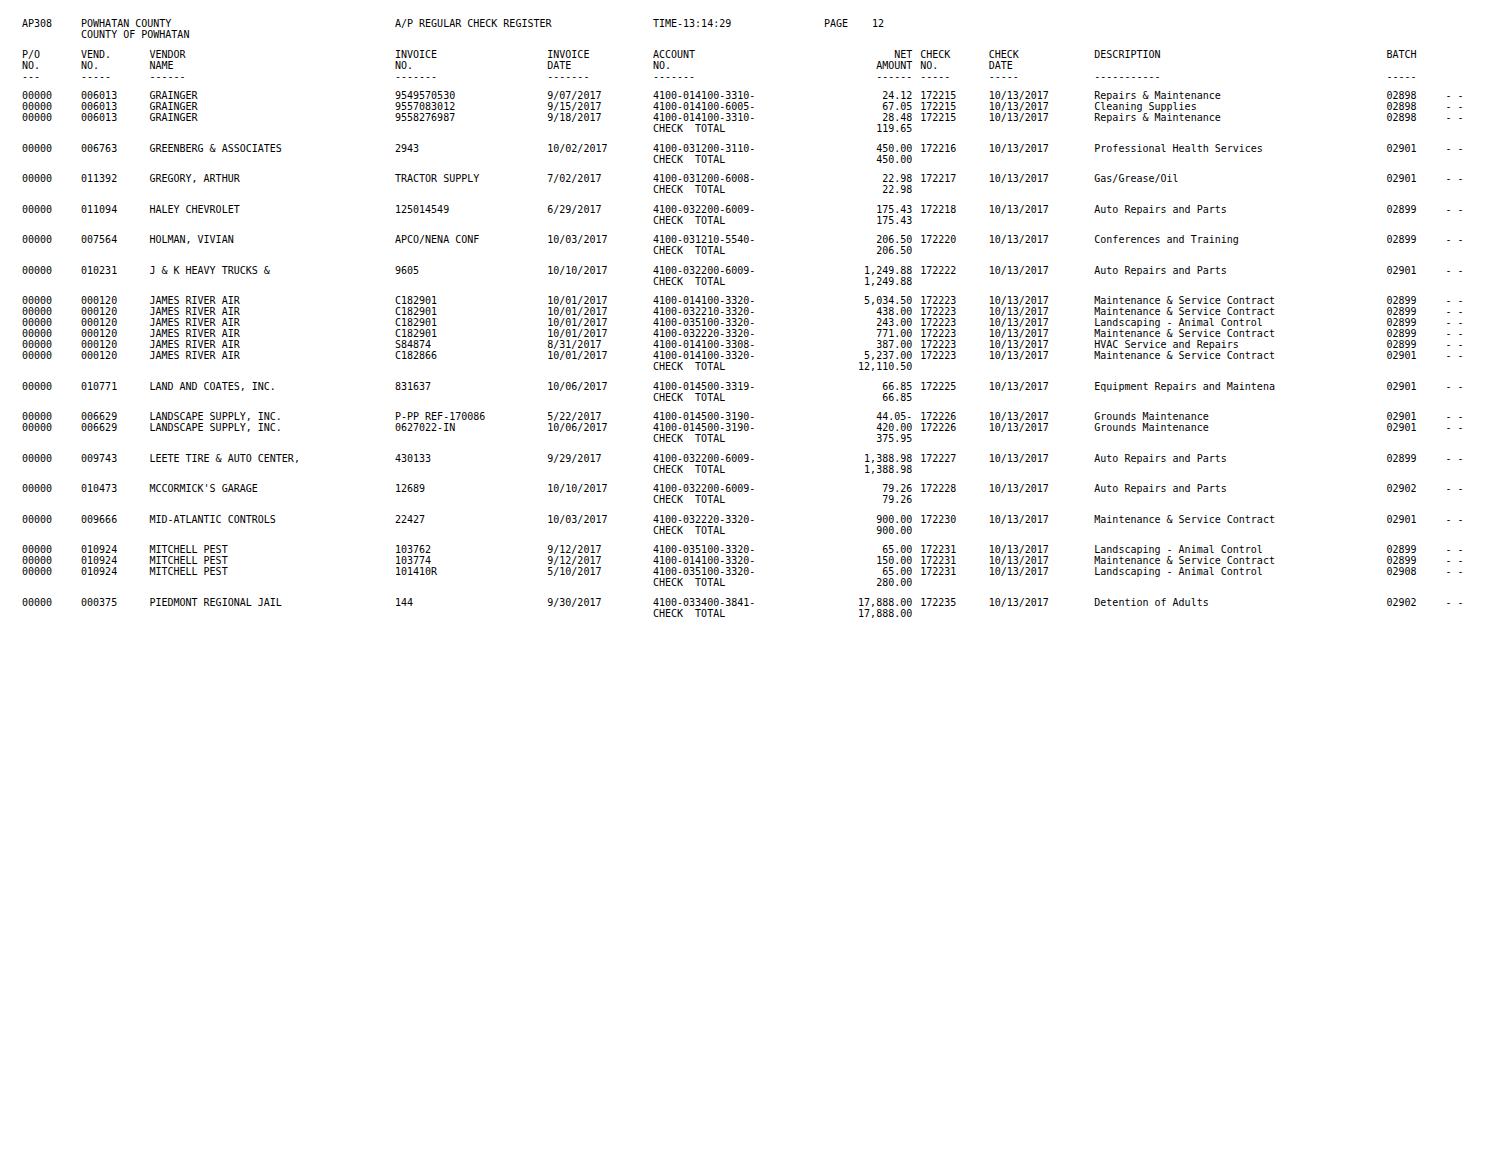| AP308 | POWHATAN COUNTY | A/P REGULAR CHECK REGISTER | TIME-13:14:29 | PAGE 12 | | | |
| --- | --- | --- | --- | --- | --- | --- | --- |
| | COUNTY OF POWHATAN | | | | | | | | | |
| P/O | VEND. | VENDOR | INVOICE | INVOICE | ACCOUNT | NET | CHECK | CHECK | DESCRIPTION | BATCH | |
| NO. | NO. | NAME | NO. | DATE | NO. | AMOUNT | NO. | DATE | | | |
| --- | ----- | ------ | ------- | ------- | ------- | ------ | ----- | ----- | ----------- | ----- | |
| 00000 | 006013 | GRAINGER | 9549570530 | 9/07/2017 | 4100-014100-3310- | 24.12 | 172215 | 10/13/2017 | Repairs & Maintenance | 02898 | - - |
| 00000 | 006013 | GRAINGER | 9557083012 | 9/15/2017 | 4100-014100-6005- | 67.05 | 172215 | 10/13/2017 | Cleaning Supplies | 02898 | - - |
| 00000 | 006013 | GRAINGER | 9558276987 | 9/18/2017 | 4100-014100-3310- | 28.48 | 172215 | 10/13/2017 | Repairs & Maintenance | 02898 | - - |
| | | | | | CHECK TOTAL | 119.65 | | | | | |
| 00000 | 006763 | GREENBERG & ASSOCIATES | 2943 | 10/02/2017 | 4100-031200-3110- | 450.00 | 172216 | 10/13/2017 | Professional Health Services | 02901 | - - |
| | | | | | CHECK TOTAL | 450.00 | | | | | |
| 00000 | 011392 | GREGORY, ARTHUR | TRACTOR SUPPLY | 7/02/2017 | 4100-031200-6008- | 22.98 | 172217 | 10/13/2017 | Gas/Grease/Oil | 02901 | - - |
| | | | | | CHECK TOTAL | 22.98 | | | | | |
| 00000 | 011094 | HALEY CHEVROLET | 125014549 | 6/29/2017 | 4100-032200-6009- | 175.43 | 172218 | 10/13/2017 | Auto Repairs and Parts | 02899 | - - |
| | | | | | CHECK TOTAL | 175.43 | | | | | |
| 00000 | 007564 | HOLMAN, VIVIAN | APCO/NENA CONF | 10/03/2017 | 4100-031210-5540- | 206.50 | 172220 | 10/13/2017 | Conferences and Training | 02899 | - - |
| | | | | | CHECK TOTAL | 206.50 | | | | | |
| 00000 | 010231 | J & K HEAVY TRUCKS & | 9605 | 10/10/2017 | 4100-032200-6009- | 1,249.88 | 172222 | 10/13/2017 | Auto Repairs and Parts | 02901 | - - |
| | | | | | CHECK TOTAL | 1,249.88 | | | | | |
| 00000 | 000120 | JAMES RIVER AIR | C182901 | 10/01/2017 | 4100-014100-3320- | 5,034.50 | 172223 | 10/13/2017 | Maintenance & Service Contract | 02899 | - - |
| 00000 | 000120 | JAMES RIVER AIR | C182901 | 10/01/2017 | 4100-032210-3320- | 438.00 | 172223 | 10/13/2017 | Maintenance & Service Contract | 02899 | - - |
| 00000 | 000120 | JAMES RIVER AIR | C182901 | 10/01/2017 | 4100-035100-3320- | 243.00 | 172223 | 10/13/2017 | Landscaping - Animal Control | 02899 | - - |
| 00000 | 000120 | JAMES RIVER AIR | C182901 | 10/01/2017 | 4100-032220-3320- | 771.00 | 172223 | 10/13/2017 | Maintenance & Service Contract | 02899 | - - |
| 00000 | 000120 | JAMES RIVER AIR | S84874 | 8/31/2017 | 4100-014100-3308- | 387.00 | 172223 | 10/13/2017 | HVAC Service and Repairs | 02899 | - - |
| 00000 | 000120 | JAMES RIVER AIR | C182866 | 10/01/2017 | 4100-014100-3320- | 5,237.00 | 172223 | 10/13/2017 | Maintenance & Service Contract | 02901 | - - |
| | | | | | CHECK TOTAL | 12,110.50 | | | | | |
| 00000 | 010771 | LAND AND COATES, INC. | 831637 | 10/06/2017 | 4100-014500-3319- | 66.85 | 172225 | 10/13/2017 | Equipment Repairs and Maintena | 02901 | - - |
| | | | | | CHECK TOTAL | 66.85 | | | | | |
| 00000 | 006629 | LANDSCAPE SUPPLY, INC. | P-PP REF-170086 | 5/22/2017 | 4100-014500-3190- | 44.05- | 172226 | 10/13/2017 | Grounds Maintenance | 02901 | - - |
| 00000 | 006629 | LANDSCAPE SUPPLY, INC. | 0627022-IN | 10/06/2017 | 4100-014500-3190- | 420.00 | 172226 | 10/13/2017 | Grounds Maintenance | 02901 | - - |
| | | | | | CHECK TOTAL | 375.95 | | | | | |
| 00000 | 009743 | LEETE TIRE & AUTO CENTER, | 430133 | 9/29/2017 | 4100-032200-6009- | 1,388.98 | 172227 | 10/13/2017 | Auto Repairs and Parts | 02899 | - - |
| | | | | | CHECK TOTAL | 1,388.98 | | | | | |
| 00000 | 010473 | MCCORMICK'S GARAGE | 12689 | 10/10/2017 | 4100-032200-6009- | 79.26 | 172228 | 10/13/2017 | Auto Repairs and Parts | 02902 | - - |
| | | | | | CHECK TOTAL | 79.26 | | | | | |
| 00000 | 009666 | MID-ATLANTIC CONTROLS | 22427 | 10/03/2017 | 4100-032220-3320- | 900.00 | 172230 | 10/13/2017 | Maintenance & Service Contract | 02901 | - - |
| | | | | | CHECK TOTAL | 900.00 | | | | | |
| 00000 | 010924 | MITCHELL PEST | 103762 | 9/12/2017 | 4100-035100-3320- | 65.00 | 172231 | 10/13/2017 | Landscaping - Animal Control | 02899 | - - |
| 00000 | 010924 | MITCHELL PEST | 103774 | 9/12/2017 | 4100-014100-3320- | 150.00 | 172231 | 10/13/2017 | Maintenance & Service Contract | 02899 | - - |
| 00000 | 010924 | MITCHELL PEST | 101410R | 5/10/2017 | 4100-035100-3320- | 65.00 | 172231 | 10/13/2017 | Landscaping - Animal Control | 02908 | - - |
| | | | | | CHECK TOTAL | 280.00 | | | | | |
| 00000 | 000375 | PIEDMONT REGIONAL JAIL | 144 | 9/30/2017 | 4100-033400-3841- | 17,888.00 | 172235 | 10/13/2017 | Detention of Adults | 02902 | - - |
| | | | | | CHECK TOTAL | 17,888.00 | | | | | |